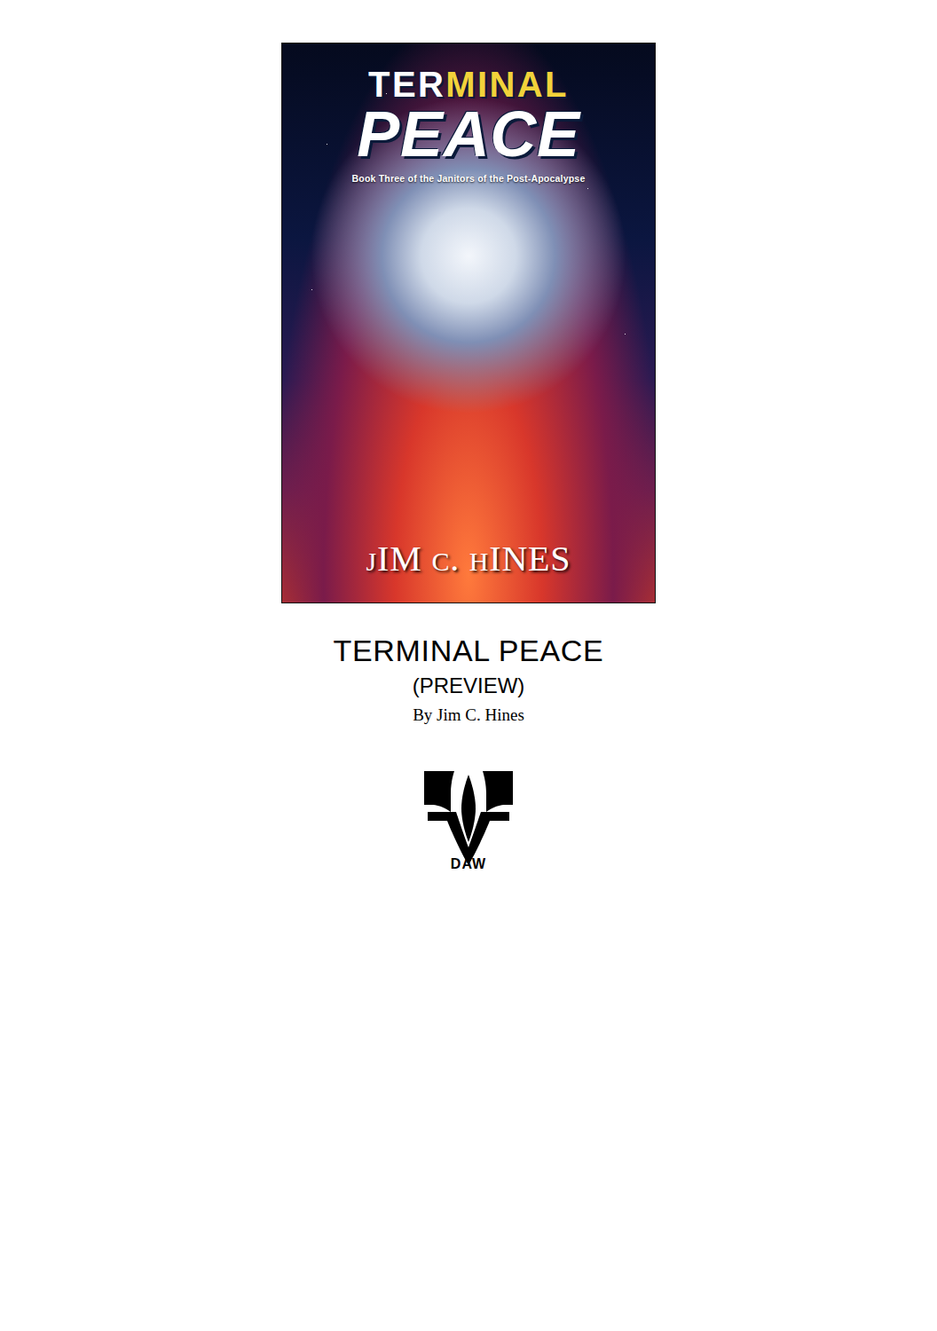TER MINAL
PEACE
Book Three of the Janitors of the Post-Apocalypse
JIM C. HINES
TERMINAL PEACE
(PREVIEW)
By Jim C. Hines
DAW